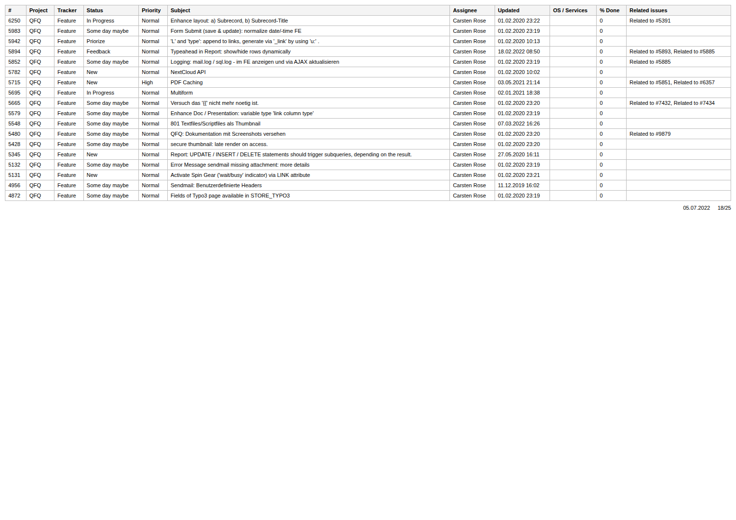| # | Project | Tracker | Status | Priority | Subject | Assignee | Updated | OS / Services | % Done | Related issues |
| --- | --- | --- | --- | --- | --- | --- | --- | --- | --- | --- |
| 6250 | QFQ | Feature | In Progress | Normal | Enhance layout: a) Subrecord, b) Subrecord-Title | Carsten Rose | 01.02.2020 23:22 | | 0 | Related to #5391 |
| 5983 | QFQ | Feature | Some day maybe | Normal | Form Submit (save & update): normalize date/-time FE | Carsten Rose | 01.02.2020 23:19 | | 0 | |
| 5942 | QFQ | Feature | Priorize | Normal | 'L' and 'type': append to links, generate via '_link' by using 'u:' . | Carsten Rose | 01.02.2020 10:13 | | 0 | |
| 5894 | QFQ | Feature | Feedback | Normal | Typeahead in Report: show/hide rows dynamically | Carsten Rose | 18.02.2022 08:50 | | 0 | Related to #5893, Related to #5885 |
| 5852 | QFQ | Feature | Some day maybe | Normal | Logging: mail.log / sql.log - im FE anzeigen und via AJAX aktualisieren | Carsten Rose | 01.02.2020 23:19 | | 0 | Related to #5885 |
| 5782 | QFQ | Feature | New | Normal | NextCloud API | Carsten Rose | 01.02.2020 10:02 | | 0 | |
| 5715 | QFQ | Feature | New | High | PDF Caching | Carsten Rose | 03.05.2021 21:14 | | 0 | Related to #5851, Related to #6357 |
| 5695 | QFQ | Feature | In Progress | Normal | Multiform | Carsten Rose | 02.01.2021 18:38 | | 0 | |
| 5665 | QFQ | Feature | Some day maybe | Normal | Versuch das '{{' nicht mehr noetig ist. | Carsten Rose | 01.02.2020 23:20 | | 0 | Related to #7432, Related to #7434 |
| 5579 | QFQ | Feature | Some day maybe | Normal | Enhance Doc / Presentation: variable type 'link column type' | Carsten Rose | 01.02.2020 23:19 | | 0 | |
| 5548 | QFQ | Feature | Some day maybe | Normal | 801 Textfiles/Scriptfiles als Thumbnail | Carsten Rose | 07.03.2022 16:26 | | 0 | |
| 5480 | QFQ | Feature | Some day maybe | Normal | QFQ: Dokumentation mit Screenshots versehen | Carsten Rose | 01.02.2020 23:20 | | 0 | Related to #9879 |
| 5428 | QFQ | Feature | Some day maybe | Normal | secure thumbnail: late render on access. | Carsten Rose | 01.02.2020 23:20 | | 0 | |
| 5345 | QFQ | Feature | New | Normal | Report: UPDATE / INSERT / DELETE statements should trigger subqueries, depending on the result. | Carsten Rose | 27.05.2020 16:11 | | 0 | |
| 5132 | QFQ | Feature | Some day maybe | Normal | Error Message sendmail missing attachment: more details | Carsten Rose | 01.02.2020 23:19 | | 0 | |
| 5131 | QFQ | Feature | New | Normal | Activate Spin Gear ('wait/busy' indicator) via LINK attribute | Carsten Rose | 01.02.2020 23:21 | | 0 | |
| 4956 | QFQ | Feature | Some day maybe | Normal | Sendmail: Benutzerdefinierte Headers | Carsten Rose | 11.12.2019 16:02 | | 0 | |
| 4872 | QFQ | Feature | Some day maybe | Normal | Fields of Typo3 page available in STORE_TYPO3 | Carsten Rose | 01.02.2020 23:19 | | 0 | |
05.07.2022 18/25